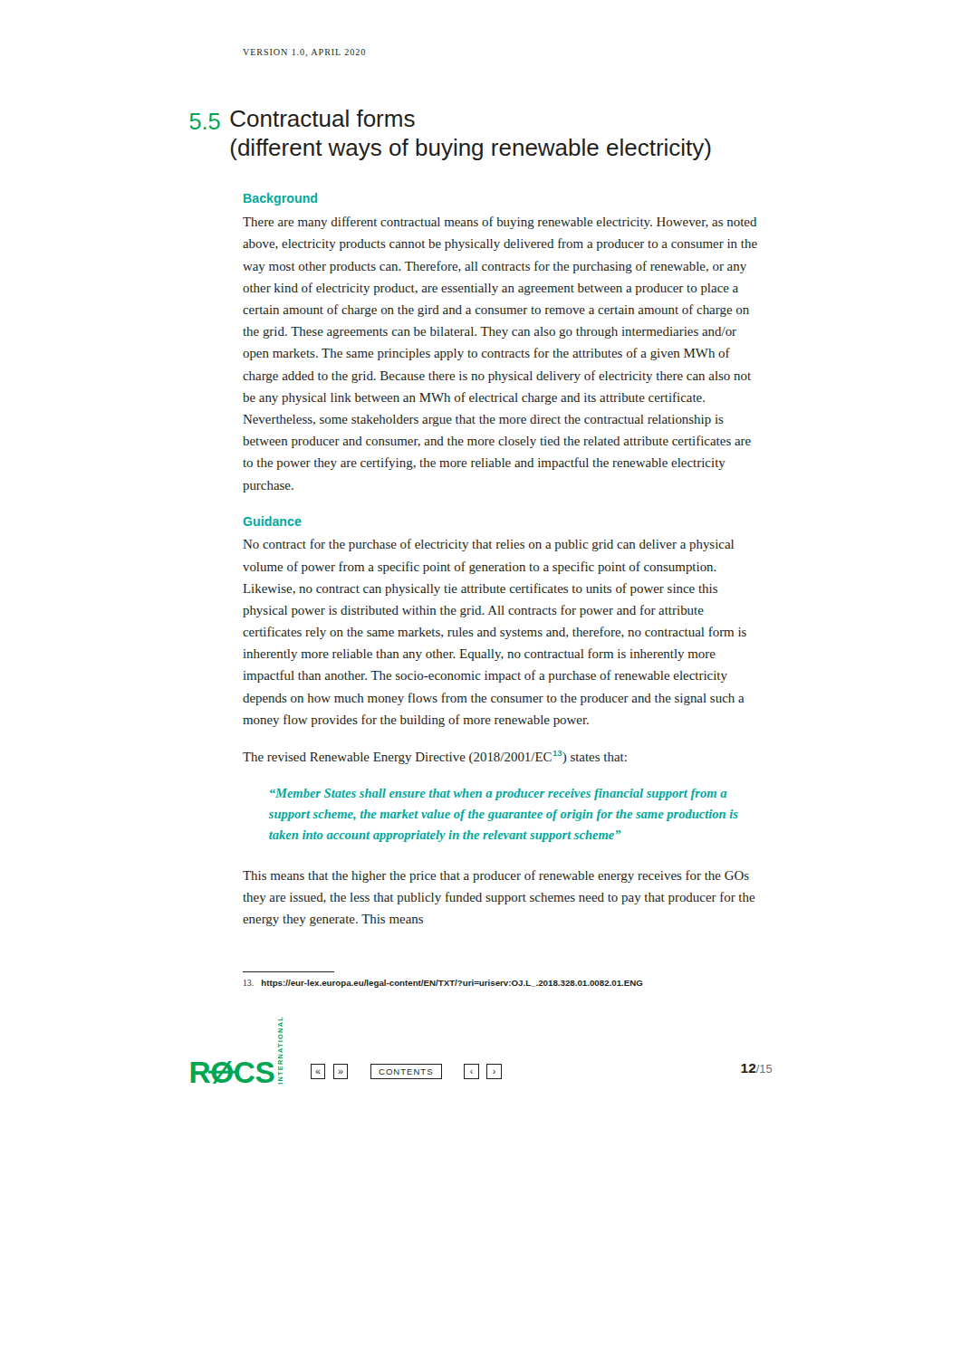Version 1.0, April 2020
5.5
Contractual forms
(different ways of buying renewable electricity)
Background
There are many different contractual means of buying renewable electricity. However, as noted above, electricity products cannot be physically delivered from a producer to a consumer in the way most other products can. Therefore, all contracts for the purchasing of renewable, or any other kind of electricity product, are essentially an agreement between a producer to place a certain amount of charge on the gird and a consumer to remove a certain amount of charge on the grid. These agreements can be bilateral. They can also go through intermediaries and/or open markets. The same principles apply to contracts for the attributes of a given MWh of charge added to the grid. Because there is no physical delivery of electricity there can also not be any physical link between an MWh of electrical charge and its attribute certificate. Nevertheless, some stakeholders argue that the more direct the contractual relationship is between producer and consumer, and the more closely tied the related attribute certificates are to the power they are certifying, the more reliable and impactful the renewable electricity purchase.
Guidance
No contract for the purchase of electricity that relies on a public grid can deliver a physical volume of power from a specific point of generation to a specific point of consumption. Likewise, no contract can physically tie attribute certificates to units of power since this physical power is distributed within the grid. All contracts for power and for attribute certificates rely on the same markets, rules and systems and, therefore, no contractual form is inherently more reliable than any other. Equally, no contractual form is inherently more impactful than another. The socio-economic impact of a purchase of renewable electricity depends on how much money flows from the consumer to the producer and the signal such a money flow provides for the building of more renewable power.
The revised Renewable Energy Directive (2018/2001/EC13) states that:
“Member States shall ensure that when a producer receives financial support from a support scheme, the market value of the guarantee of origin for the same production is taken into account appropriately in the relevant support scheme”
This means that the higher the price that a producer of renewable energy receives for the GOs they are issued, the less that publicly funded support schemes need to pay that producer for the energy they generate. This means
13. https://eur-lex.europa.eu/legal-content/EN/TXT/?uri=uriserv:OJ.L_.2018.328.01.0082.01.ENG
RØCS
INTERNATIONAL
« » Contents ‹ ›
12/15